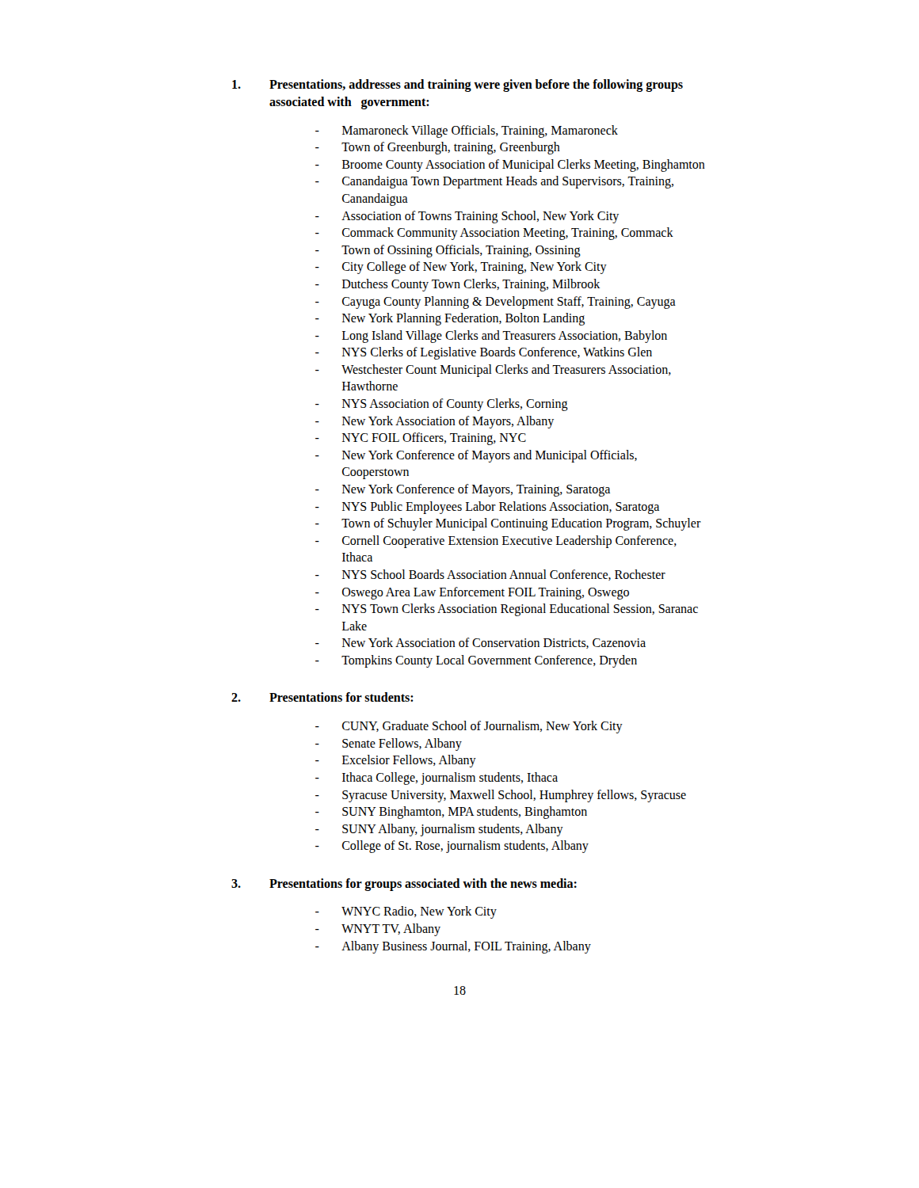1. Presentations, addresses and training were given before the following groups associated with government:
Mamaroneck Village Officials, Training, Mamaroneck
Town of Greenburgh, training, Greenburgh
Broome County Association of Municipal Clerks Meeting, Binghamton
Canandaigua Town Department Heads and Supervisors, Training, Canandaigua
Association of Towns Training School, New York City
Commack Community Association Meeting, Training, Commack
Town of Ossining Officials, Training, Ossining
City College of New York, Training, New York City
Dutchess County Town Clerks, Training, Milbrook
Cayuga County Planning & Development Staff, Training, Cayuga
New York Planning Federation, Bolton Landing
Long Island Village Clerks and Treasurers Association, Babylon
NYS Clerks of Legislative Boards Conference, Watkins Glen
Westchester Count Municipal Clerks and Treasurers Association, Hawthorne
NYS Association of County Clerks, Corning
New York Association of Mayors, Albany
NYC FOIL Officers, Training, NYC
New York Conference of Mayors and Municipal Officials, Cooperstown
New York Conference of Mayors, Training, Saratoga
NYS Public Employees Labor Relations Association, Saratoga
Town of Schuyler Municipal Continuing Education Program, Schuyler
Cornell Cooperative Extension Executive Leadership Conference, Ithaca
NYS School Boards Association Annual Conference, Rochester
Oswego Area Law Enforcement FOIL Training, Oswego
NYS Town Clerks Association Regional Educational Session, Saranac Lake
New York Association of Conservation Districts, Cazenovia
Tompkins County Local Government Conference, Dryden
2. Presentations for students:
CUNY, Graduate School of Journalism, New York City
Senate Fellows, Albany
Excelsior Fellows, Albany
Ithaca College, journalism students, Ithaca
Syracuse University, Maxwell School, Humphrey fellows, Syracuse
SUNY Binghamton, MPA students, Binghamton
SUNY Albany, journalism students, Albany
College of St. Rose, journalism students, Albany
3. Presentations for groups associated with the news media:
WNYC Radio, New York City
WNYT TV, Albany
Albany Business Journal, FOIL Training, Albany
18